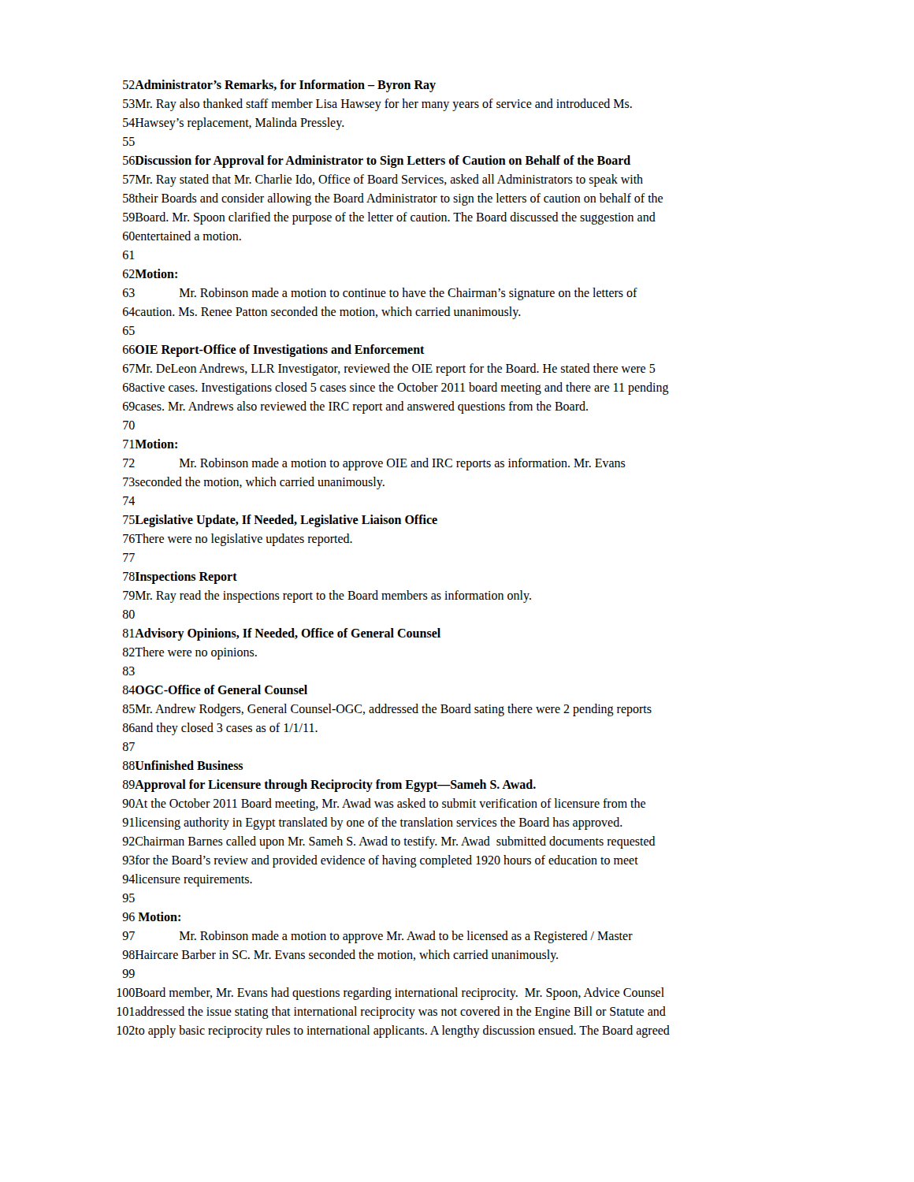| 52 | Administrator’s Remarks, for Information – Byron Ray |
| 53 | Mr. Ray also thanked staff member Lisa Hawsey for her many years of service and introduced Ms. |
| 54 | Hawsey’s replacement, Malinda Pressley. |
| 55 | |
| 56 | Discussion for Approval for Administrator to Sign Letters of Caution on Behalf of the Board |
| 57 | Mr. Ray stated that Mr. Charlie Ido, Office of Board Services, asked all Administrators to speak with |
| 58 | their Boards and consider allowing the Board Administrator to sign the letters of caution on behalf of the |
| 59 | Board. Mr. Spoon clarified the purpose of the letter of caution. The Board discussed the suggestion and |
| 60 | entertained a motion. |
| 61 | |
| 62 | Motion: |
| 63 | Mr. Robinson made a motion to continue to have the Chairman’s signature on the letters of |
| 64 | caution. Ms. Renee Patton seconded the motion, which carried unanimously. |
| 65 | |
| 66 | OIE Report-Office of Investigations and Enforcement |
| 67 | Mr. DeLeon Andrews, LLR Investigator, reviewed the OIE report for the Board. He stated there were 5 |
| 68 | active cases. Investigations closed 5 cases since the October 2011 board meeting and there are 11 pending |
| 69 | cases. Mr. Andrews also reviewed the IRC report and answered questions from the Board. |
| 70 | |
| 71 | Motion: |
| 72 | Mr. Robinson made a motion to approve OIE and IRC reports as information. Mr. Evans |
| 73 | seconded the motion, which carried unanimously. |
| 74 | |
| 75 | Legislative Update, If Needed, Legislative Liaison Office |
| 76 | There were no legislative updates reported. |
| 77 | |
| 78 | Inspections Report |
| 79 | Mr. Ray read the inspections report to the Board members as information only. |
| 80 | |
| 81 | Advisory Opinions, If Needed, Office of General Counsel |
| 82 | There were no opinions. |
| 83 | |
| 84 | OGC-Office of General Counsel |
| 85 | Mr. Andrew Rodgers, General Counsel-OGC, addressed the Board sating there were 2 pending reports |
| 86 | and they closed 3 cases as of 1/1/11. |
| 87 | |
| 88 | Unfinished Business |
| 89 | Approval for Licensure through Reciprocity from Egypt—Sameh S. Awad. |
| 90 | At the October 2011 Board meeting, Mr. Awad was asked to submit verification of licensure from the |
| 91 | licensing authority in Egypt translated by one of the translation services the Board has approved. |
| 92 | Chairman Barnes called upon Mr. Sameh S. Awad to testify. Mr. Awad submitted documents requested |
| 93 | for the Board’s review and provided evidence of having completed 1920 hours of education to meet |
| 94 | licensure requirements. |
| 95 | |
| 96 | Motion: |
| 97 | Mr. Robinson made a motion to approve Mr. Awad to be licensed as a Registered / Master |
| 98 | Haircare Barber in SC. Mr. Evans seconded the motion, which carried unanimously. |
| 99 | |
| 100 | Board member, Mr. Evans had questions regarding international reciprocity. Mr. Spoon, Advice Counsel |
| 101 | addressed the issue stating that international reciprocity was not covered in the Engine Bill or Statute and |
| 102 | to apply basic reciprocity rules to international applicants. A lengthy discussion ensued. The Board agreed |